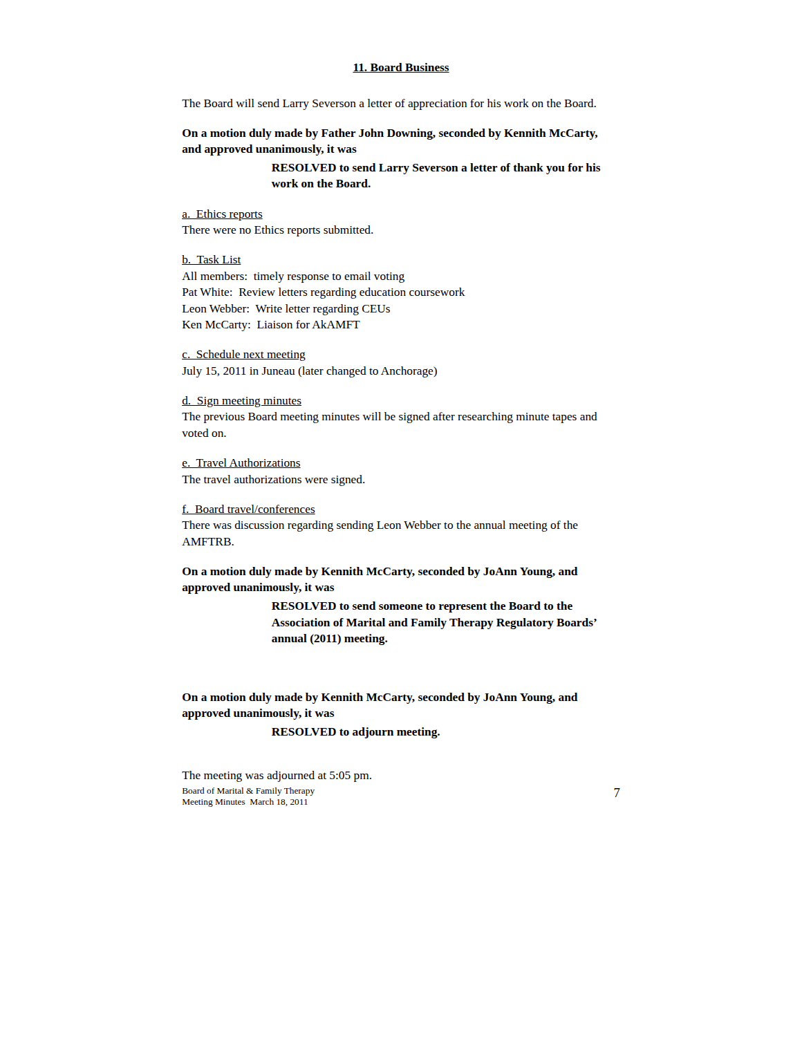11. Board Business
The Board will send Larry Severson a letter of appreciation for his work on the Board.
On a motion duly made by Father John Downing, seconded by Kennith McCarty, and approved unanimously, it was
RESOLVED to send Larry Severson a letter of thank you for his work on the Board.
a. Ethics reports
There were no Ethics reports submitted.
b. Task List
All members: timely response to email voting
Pat White: Review letters regarding education coursework
Leon Webber: Write letter regarding CEUs
Ken McCarty: Liaison for AkAMFT
c. Schedule next meeting
July 15, 2011 in Juneau (later changed to Anchorage)
d. Sign meeting minutes
The previous Board meeting minutes will be signed after researching minute tapes and voted on.
e. Travel Authorizations
The travel authorizations were signed.
f. Board travel/conferences
There was discussion regarding sending Leon Webber to the annual meeting of the AMFTRB.
On a motion duly made by Kennith McCarty, seconded by JoAnn Young, and approved unanimously, it was
RESOLVED to send someone to represent the Board to the Association of Marital and Family Therapy Regulatory Boards’ annual (2011) meeting.
On a motion duly made by Kennith McCarty, seconded by JoAnn Young, and approved unanimously, it was
RESOLVED to adjourn meeting.
The meeting was adjourned at 5:05 pm.
Board of Marital & Family Therapy
Meeting Minutes March 18, 2011
7